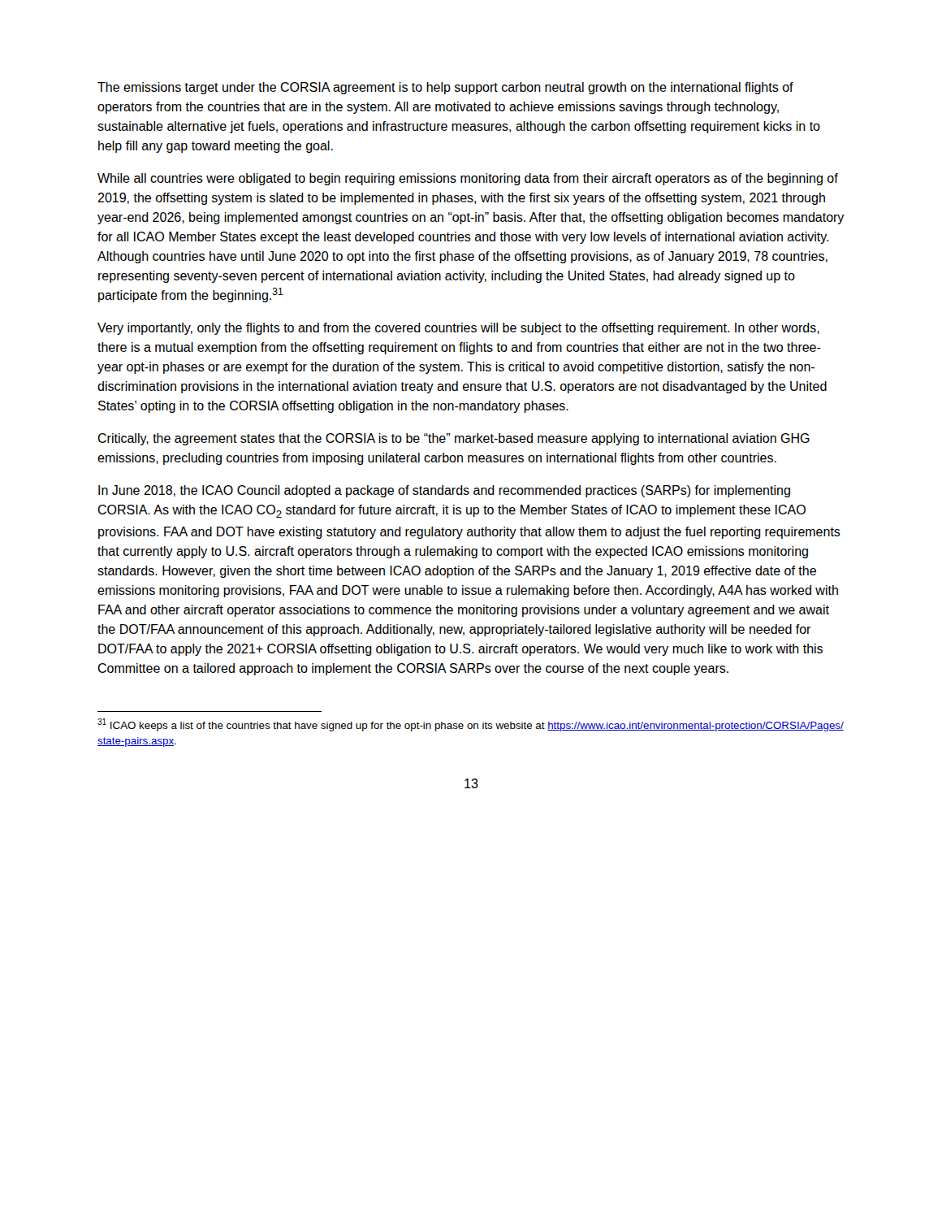The emissions target under the CORSIA agreement is to help support carbon neutral growth on the international flights of operators from the countries that are in the system. All are motivated to achieve emissions savings through technology, sustainable alternative jet fuels, operations and infrastructure measures, although the carbon offsetting requirement kicks in to help fill any gap toward meeting the goal.
While all countries were obligated to begin requiring emissions monitoring data from their aircraft operators as of the beginning of 2019, the offsetting system is slated to be implemented in phases, with the first six years of the offsetting system, 2021 through year-end 2026, being implemented amongst countries on an “opt-in” basis. After that, the offsetting obligation becomes mandatory for all ICAO Member States except the least developed countries and those with very low levels of international aviation activity. Although countries have until June 2020 to opt into the first phase of the offsetting provisions, as of January 2019, 78 countries, representing seventy-seven percent of international aviation activity, including the United States, had already signed up to participate from the beginning.31
Very importantly, only the flights to and from the covered countries will be subject to the offsetting requirement. In other words, there is a mutual exemption from the offsetting requirement on flights to and from countries that either are not in the two three-year opt-in phases or are exempt for the duration of the system. This is critical to avoid competitive distortion, satisfy the non-discrimination provisions in the international aviation treaty and ensure that U.S. operators are not disadvantaged by the United States’ opting in to the CORSIA offsetting obligation in the non-mandatory phases.
Critically, the agreement states that the CORSIA is to be “the” market-based measure applying to international aviation GHG emissions, precluding countries from imposing unilateral carbon measures on international flights from other countries.
In June 2018, the ICAO Council adopted a package of standards and recommended practices (SARPs) for implementing CORSIA. As with the ICAO CO2 standard for future aircraft, it is up to the Member States of ICAO to implement these ICAO provisions. FAA and DOT have existing statutory and regulatory authority that allow them to adjust the fuel reporting requirements that currently apply to U.S. aircraft operators through a rulemaking to comport with the expected ICAO emissions monitoring standards. However, given the short time between ICAO adoption of the SARPs and the January 1, 2019 effective date of the emissions monitoring provisions, FAA and DOT were unable to issue a rulemaking before then. Accordingly, A4A has worked with FAA and other aircraft operator associations to commence the monitoring provisions under a voluntary agreement and we await the DOT/FAA announcement of this approach. Additionally, new, appropriately-tailored legislative authority will be needed for DOT/FAA to apply the 2021+ CORSIA offsetting obligation to U.S. aircraft operators. We would very much like to work with this Committee on a tailored approach to implement the CORSIA SARPs over the course of the next couple years.
31 ICAO keeps a list of the countries that have signed up for the opt-in phase on its website at https://www.icao.int/environmental-protection/CORSIA/Pages/state-pairs.aspx.
13